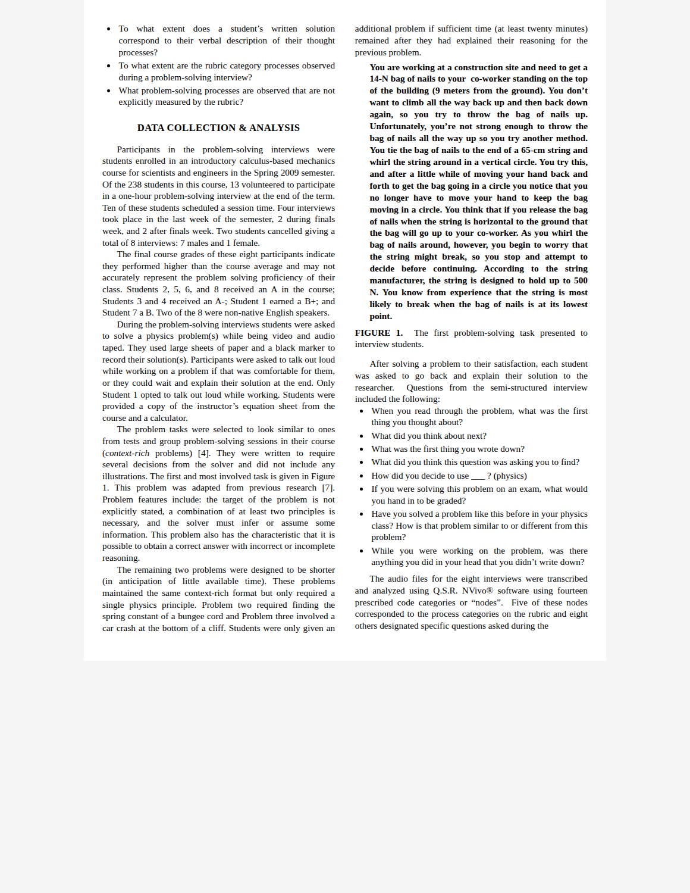To what extent does a student’s written solution correspond to their verbal description of their thought processes?
To what extent are the rubric category processes observed during a problem-solving interview?
What problem-solving processes are observed that are not explicitly measured by the rubric?
DATA COLLECTION & ANALYSIS
Participants in the problem-solving interviews were students enrolled in an introductory calculus-based mechanics course for scientists and engineers in the Spring 2009 semester. Of the 238 students in this course, 13 volunteered to participate in a one-hour problem-solving interview at the end of the term. Ten of these students scheduled a session time. Four interviews took place in the last week of the semester, 2 during finals week, and 2 after finals week. Two students cancelled giving a total of 8 interviews: 7 males and 1 female.
The final course grades of these eight participants indicate they performed higher than the course average and may not accurately represent the problem solving proficiency of their class. Students 2, 5, 6, and 8 received an A in the course; Students 3 and 4 received an A-; Student 1 earned a B+; and Student 7 a B. Two of the 8 were non-native English speakers.
During the problem-solving interviews students were asked to solve a physics problem(s) while being video and audio taped. They used large sheets of paper and a black marker to record their solution(s). Participants were asked to talk out loud while working on a problem if that was comfortable for them, or they could wait and explain their solution at the end. Only Student 1 opted to talk out loud while working. Students were provided a copy of the instructor’s equation sheet from the course and a calculator.
The problem tasks were selected to look similar to ones from tests and group problem-solving sessions in their course (context-rich problems) [4]. They were written to require several decisions from the solver and did not include any illustrations. The first and most involved task is given in Figure 1. This problem was adapted from previous research [7]. Problem features include: the target of the problem is not explicitly stated, a combination of at least two principles is necessary, and the solver must infer or assume some information. This problem also has the characteristic that it is possible to obtain a correct answer with incorrect or incomplete reasoning.
The remaining two problems were designed to be shorter (in anticipation of little available time). These problems maintained the same context-rich format but only required a single physics principle. Problem two required finding the spring constant of a bungee cord and Problem three involved a car crash at the bottom of a cliff. Students were only given an additional problem if sufficient time (at least twenty minutes) remained after they had explained their reasoning for the previous problem.
You are working at a construction site and need to get a 14-N bag of nails to your co-worker standing on the top of the building (9 meters from the ground). You don’t want to climb all the way back up and then back down again, so you try to throw the bag of nails up. Unfortunately, you’re not strong enough to throw the bag of nails all the way up so you try another method. You tie the bag of nails to the end of a 65-cm string and whirl the string around in a vertical circle. You try this, and after a little while of moving your hand back and forth to get the bag going in a circle you notice that you no longer have to move your hand to keep the bag moving in a circle. You think that if you release the bag of nails when the string is horizontal to the ground that the bag will go up to your co-worker. As you whirl the bag of nails around, however, you begin to worry that the string might break, so you stop and attempt to decide before continuing. According to the string manufacturer, the string is designed to hold up to 500 N. You know from experience that the string is most likely to break when the bag of nails is at its lowest point.
FIGURE 1. The first problem-solving task presented to interview students.
After solving a problem to their satisfaction, each student was asked to go back and explain their solution to the researcher. Questions from the semi-structured interview included the following:
When you read through the problem, what was the first thing you thought about?
What did you think about next?
What was the first thing you wrote down?
What did you think this question was asking you to find?
How did you decide to use ___ ? (physics)
If you were solving this problem on an exam, what would you hand in to be graded?
Have you solved a problem like this before in your physics class? How is that problem similar to or different from this problem?
While you were working on the problem, was there anything you did in your head that you didn’t write down?
The audio files for the eight interviews were transcribed and analyzed using Q.S.R. NVivo® software using fourteen prescribed code categories or “nodes”. Five of these nodes corresponded to the process categories on the rubric and eight others designated specific questions asked during the